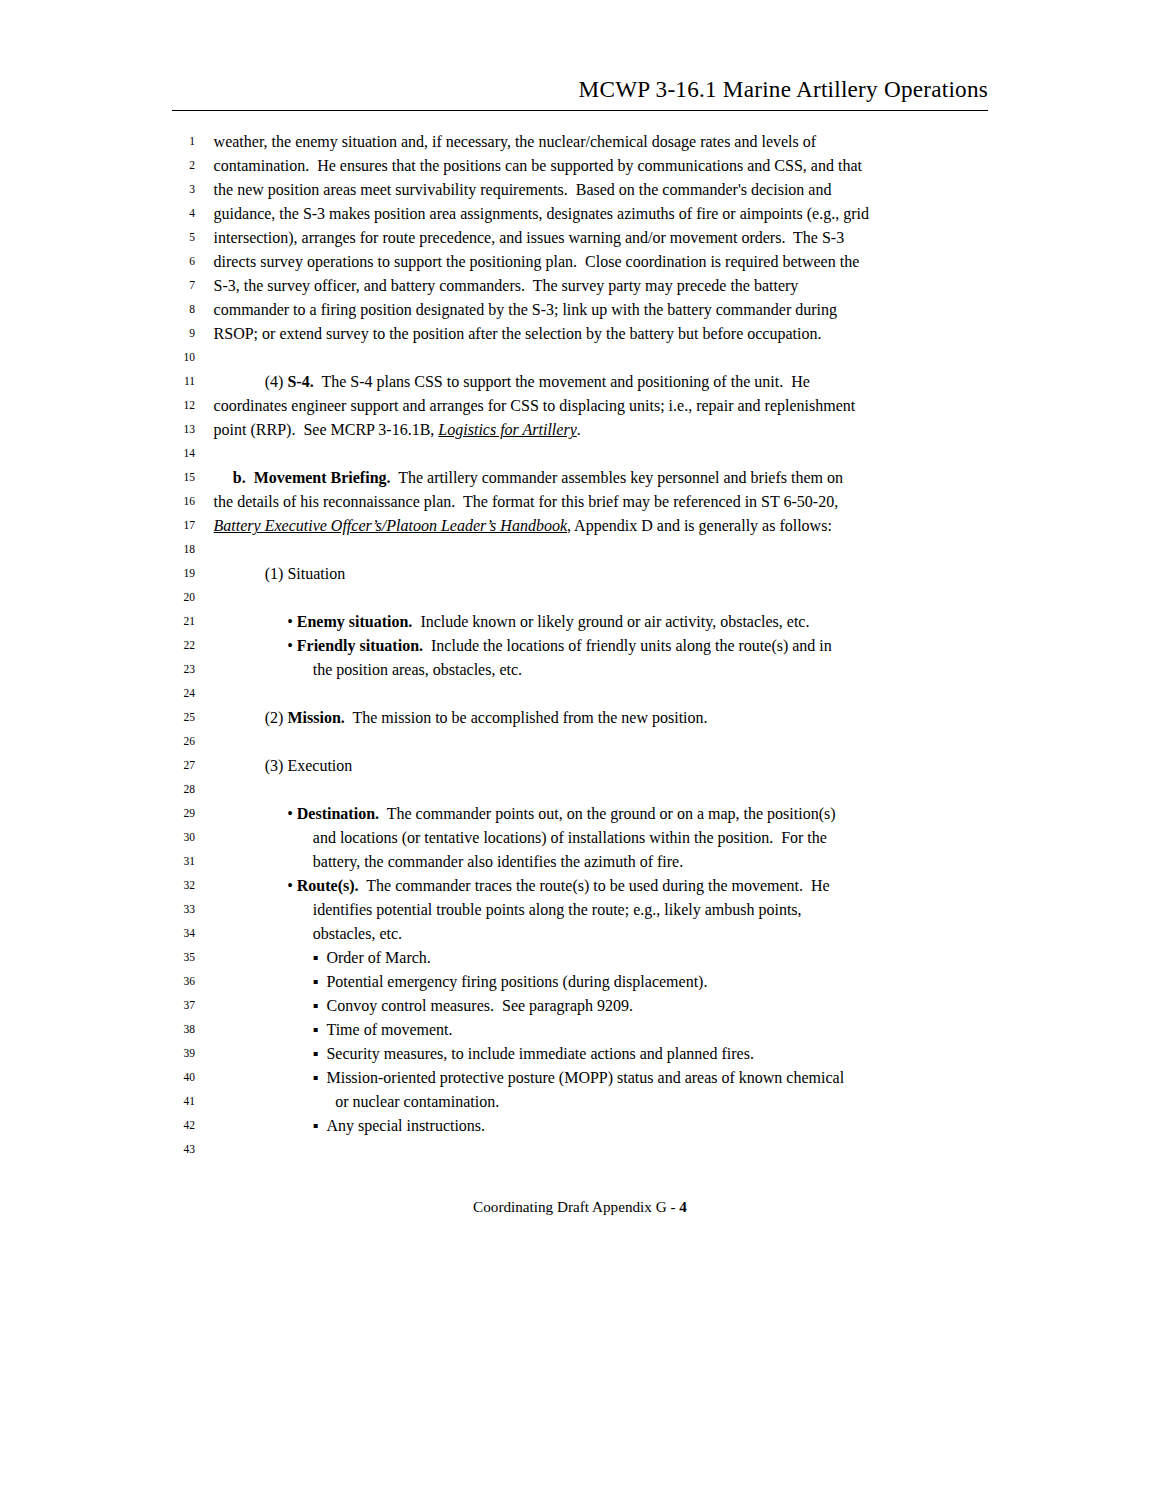MCWP 3-16.1 Marine Artillery Operations
weather, the enemy situation and, if necessary, the nuclear/chemical dosage rates and levels of
contamination. He ensures that the positions can be supported by communications and CSS, and that
the new position areas meet survivability requirements. Based on the commander's decision and
guidance, the S-3 makes position area assignments, designates azimuths of fire or aimpoints (e.g., grid
intersection), arranges for route precedence, and issues warning and/or movement orders. The S-3
directs survey operations to support the positioning plan. Close coordination is required between the
S-3, the survey officer, and battery commanders. The survey party may precede the battery
commander to a firing position designated by the S-3; link up with the battery commander during
RSOP; or extend survey to the position after the selection by the battery but before occupation.
(4) S-4. The S-4 plans CSS to support the movement and positioning of the unit. He
coordinates engineer support and arranges for CSS to displacing units; i.e., repair and replenishment
point (RRP). See MCRP 3-16.1B, Logistics for Artillery.
b. Movement Briefing. The artillery commander assembles key personnel and briefs them on
the details of his reconnaissance plan. The format for this brief may be referenced in ST 6-50-20,
Battery Executive Offcer’s/Platoon Leader’s Handbook, Appendix D and is generally as follows:
(1) Situation
Enemy situation. Include known or likely ground or air activity, obstacles, etc.
Friendly situation. Include the locations of friendly units along the route(s) and in
the position areas, obstacles, etc.
(2) Mission. The mission to be accomplished from the new position.
(3) Execution
Destination. The commander points out, on the ground or on a map, the position(s)
and locations (or tentative locations) of installations within the position. For the
battery, the commander also identifies the azimuth of fire.
Route(s). The commander traces the route(s) to be used during the movement. He
identifies potential trouble points along the route; e.g., likely ambush points,
obstacles, etc.
Order of March.
Potential emergency firing positions (during displacement).
Convoy control measures. See paragraph 9209.
Time of movement.
Security measures, to include immediate actions and planned fires.
Mission-oriented protective posture (MOPP) status and areas of known chemical
or nuclear contamination.
Any special instructions.
Coordinating Draft Appendix G - 4